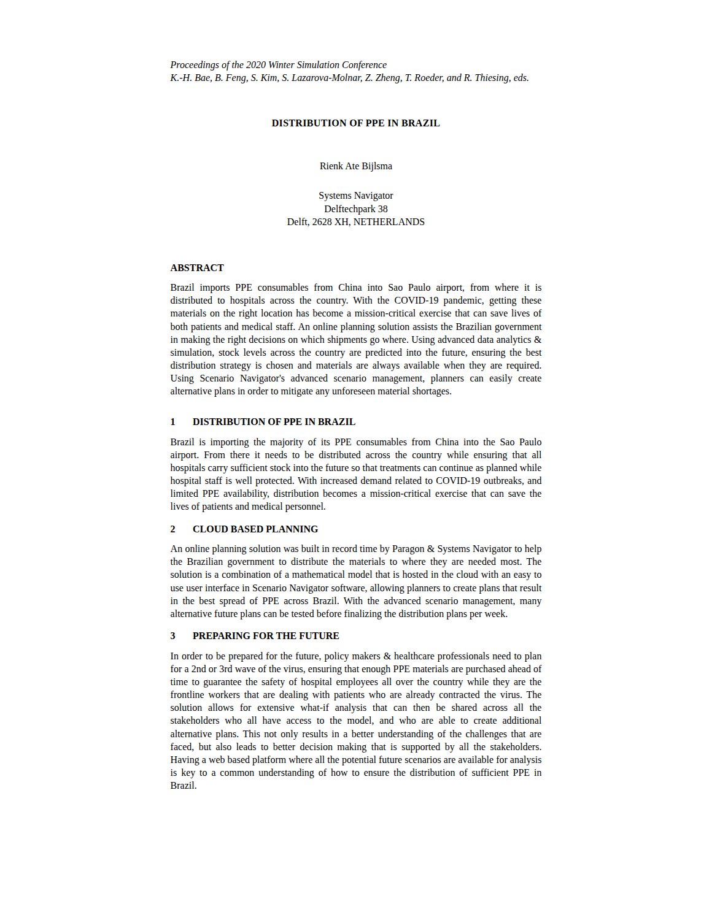Proceedings of the 2020 Winter Simulation Conference
K.-H. Bae, B. Feng, S. Kim, S. Lazarova-Molnar, Z. Zheng, T. Roeder, and R. Thiesing, eds.
Distribution of PPE in Brazil
Rienk Ate Bijlsma
Systems Navigator
Delftechpark 38
Delft, 2628 XH, NETHERLANDS
Abstract
Brazil imports PPE consumables from China into Sao Paulo airport, from where it is distributed to hospitals across the country. With the COVID-19 pandemic, getting these materials on the right location has become a mission-critical exercise that can save lives of both patients and medical staff. An online planning solution assists the Brazilian government in making the right decisions on which shipments go where. Using advanced data analytics & simulation, stock levels across the country are predicted into the future, ensuring the best distribution strategy is chosen and materials are always available when they are required. Using Scenario Navigator's advanced scenario management, planners can easily create alternative plans in order to mitigate any unforeseen material shortages.
1 Distribution of PPE in Brazil
Brazil is importing the majority of its PPE consumables from China into the Sao Paulo airport. From there it needs to be distributed across the country while ensuring that all hospitals carry sufficient stock into the future so that treatments can continue as planned while hospital staff is well protected. With increased demand related to COVID-19 outbreaks, and limited PPE availability, distribution becomes a mission-critical exercise that can save the lives of patients and medical personnel.
2 Cloud Based Planning
An online planning solution was built in record time by Paragon & Systems Navigator to help the Brazilian government to distribute the materials to where they are needed most. The solution is a combination of a mathematical model that is hosted in the cloud with an easy to use user interface in Scenario Navigator software, allowing planners to create plans that result in the best spread of PPE across Brazil. With the advanced scenario management, many alternative future plans can be tested before finalizing the distribution plans per week.
3 Preparing for the Future
In order to be prepared for the future, policy makers & healthcare professionals need to plan for a 2nd or 3rd wave of the virus, ensuring that enough PPE materials are purchased ahead of time to guarantee the safety of hospital employees all over the country while they are the frontline workers that are dealing with patients who are already contracted the virus. The solution allows for extensive what-if analysis that can then be shared across all the stakeholders who all have access to the model, and who are able to create additional alternative plans. This not only results in a better understanding of the challenges that are faced, but also leads to better decision making that is supported by all the stakeholders. Having a web based platform where all the potential future scenarios are available for analysis is key to a common understanding of how to ensure the distribution of sufficient PPE in Brazil.